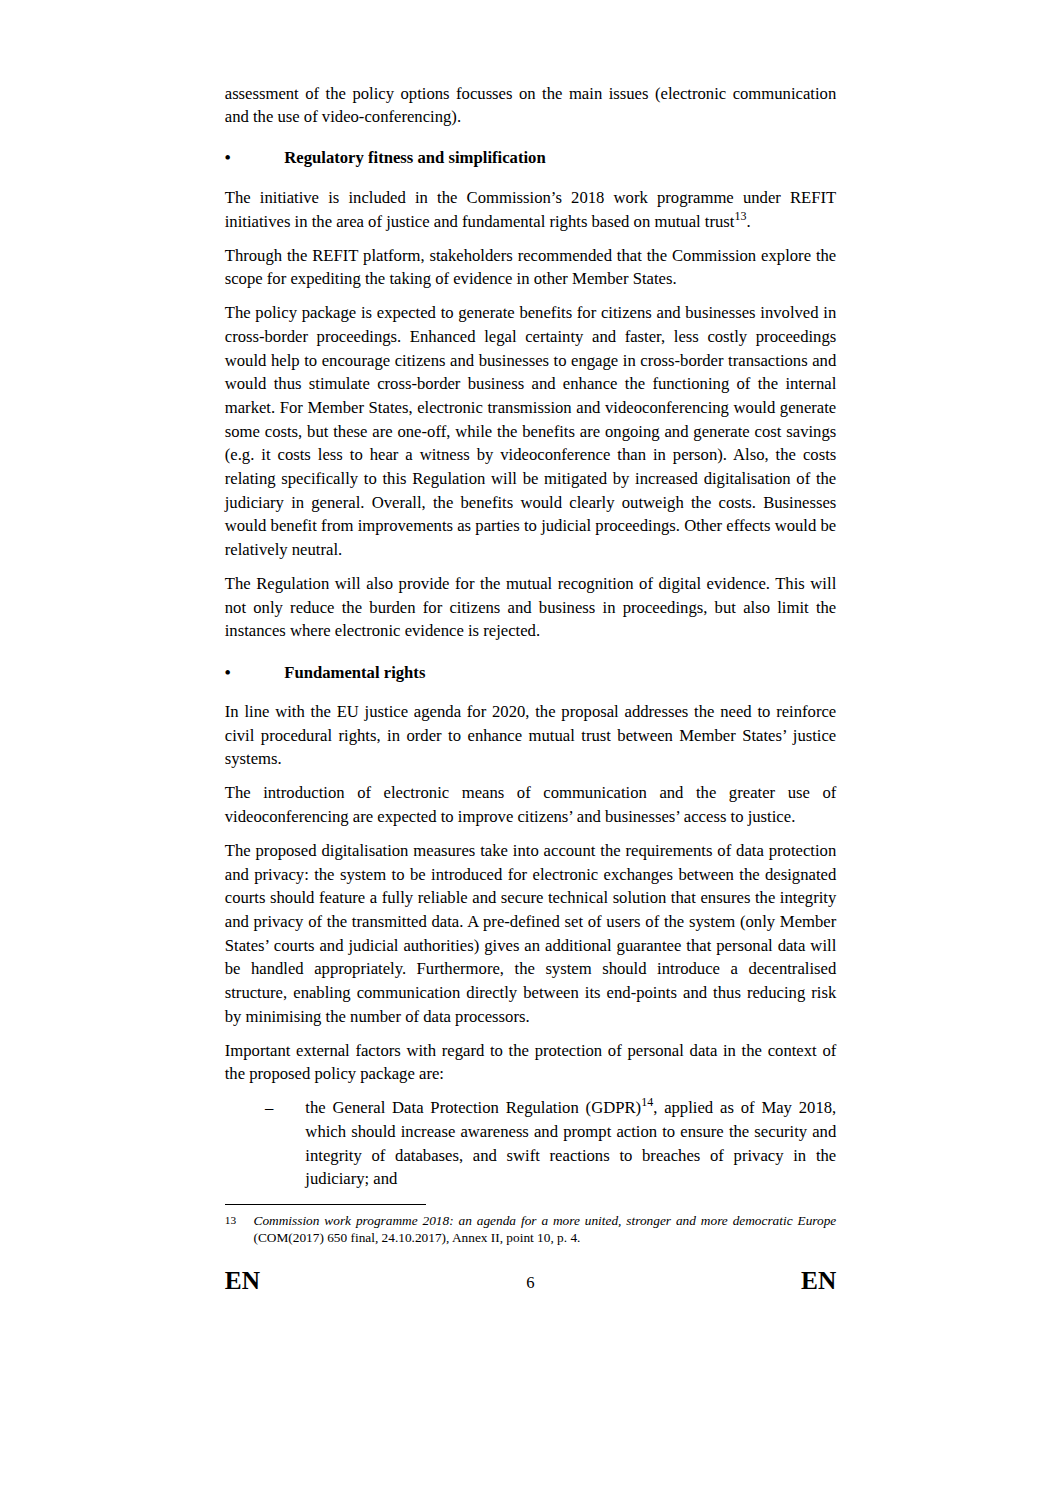assessment of the policy options focusses on the main issues (electronic communication and the use of video-conferencing).
•
Regulatory fitness and simplification
The initiative is included in the Commission’s 2018 work programme under REFIT initiatives in the area of justice and fundamental rights based on mutual trust13.
Through the REFIT platform, stakeholders recommended that the Commission explore the scope for expediting the taking of evidence in other Member States.
The policy package is expected to generate benefits for citizens and businesses involved in cross-border proceedings. Enhanced legal certainty and faster, less costly proceedings would help to encourage citizens and businesses to engage in cross-border transactions and would thus stimulate cross-border business and enhance the functioning of the internal market. For Member States, electronic transmission and videoconferencing would generate some costs, but these are one-off, while the benefits are ongoing and generate cost savings (e.g. it costs less to hear a witness by videoconference than in person). Also, the costs relating specifically to this Regulation will be mitigated by increased digitalisation of the judiciary in general. Overall, the benefits would clearly outweigh the costs. Businesses would benefit from improvements as parties to judicial proceedings. Other effects would be relatively neutral.
The Regulation will also provide for the mutual recognition of digital evidence. This will not only reduce the burden for citizens and business in proceedings, but also limit the instances where electronic evidence is rejected.
•
Fundamental rights
In line with the EU justice agenda for 2020, the proposal addresses the need to reinforce civil procedural rights, in order to enhance mutual trust between Member States’ justice systems.
The introduction of electronic means of communication and the greater use of videoconferencing are expected to improve citizens’ and businesses’ access to justice.
The proposed digitalisation measures take into account the requirements of data protection and privacy: the system to be introduced for electronic exchanges between the designated courts should feature a fully reliable and secure technical solution that ensures the integrity and privacy of the transmitted data. A pre-defined set of users of the system (only Member States’ courts and judicial authorities) gives an additional guarantee that personal data will be handled appropriately. Furthermore, the system should introduce a decentralised structure, enabling communication directly between its end-points and thus reducing risk by minimising the number of data processors.
Important external factors with regard to the protection of personal data in the context of the proposed policy package are:
–
the General Data Protection Regulation (GDPR)14, applied as of May 2018, which should increase awareness and prompt action to ensure the security and integrity of databases, and swift reactions to breaches of privacy in the judiciary; and
13
Commission work programme 2018: an agenda for a more united, stronger and more democratic Europe (COM(2017) 650 final, 24.10.2017), Annex II, point 10, p. 4.
EN
6
EN